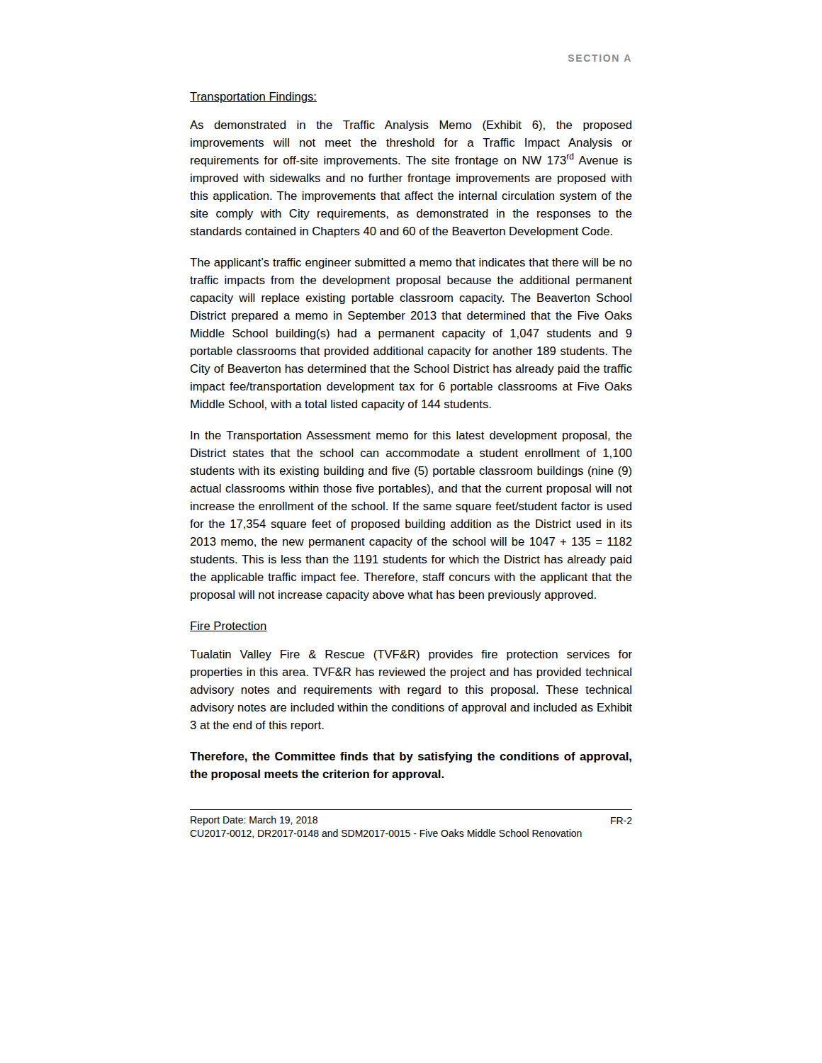SECTION A
Transportation Findings:
As demonstrated in the Traffic Analysis Memo (Exhibit 6), the proposed improvements will not meet the threshold for a Traffic Impact Analysis or requirements for off-site improvements. The site frontage on NW 173rd Avenue is improved with sidewalks and no further frontage improvements are proposed with this application. The improvements that affect the internal circulation system of the site comply with City requirements, as demonstrated in the responses to the standards contained in Chapters 40 and 60 of the Beaverton Development Code.
The applicant’s traffic engineer submitted a memo that indicates that there will be no traffic impacts from the development proposal because the additional permanent capacity will replace existing portable classroom capacity. The Beaverton School District prepared a memo in September 2013 that determined that the Five Oaks Middle School building(s) had a permanent capacity of 1,047 students and 9 portable classrooms that provided additional capacity for another 189 students. The City of Beaverton has determined that the School District has already paid the traffic impact fee/transportation development tax for 6 portable classrooms at Five Oaks Middle School, with a total listed capacity of 144 students.
In the Transportation Assessment memo for this latest development proposal, the District states that the school can accommodate a student enrollment of 1,100 students with its existing building and five (5) portable classroom buildings (nine (9) actual classrooms within those five portables), and that the current proposal will not increase the enrollment of the school. If the same square feet/student factor is used for the 17,354 square feet of proposed building addition as the District used in its 2013 memo, the new permanent capacity of the school will be 1047 + 135 = 1182 students. This is less than the 1191 students for which the District has already paid the applicable traffic impact fee. Therefore, staff concurs with the applicant that the proposal will not increase capacity above what has been previously approved.
Fire Protection
Tualatin Valley Fire & Rescue (TVF&R) provides fire protection services for properties in this area. TVF&R has reviewed the project and has provided technical advisory notes and requirements with regard to this proposal. These technical advisory notes are included within the conditions of approval and included as Exhibit 3 at the end of this report.
Therefore, the Committee finds that by satisfying the conditions of approval, the proposal meets the criterion for approval.
Report Date: March 19, 2018
CU2017-0012, DR2017-0148 and SDM2017-0015 - Five Oaks Middle School Renovation
FR-2